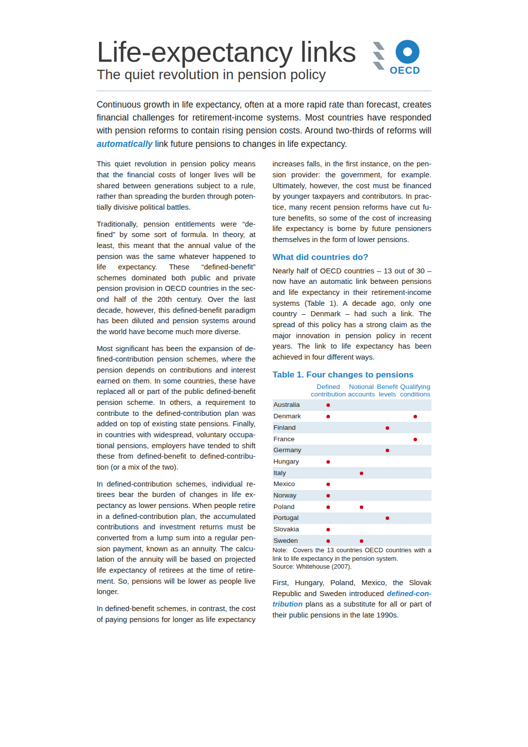OECD
Life-expectancy links
The quiet revolution in pension policy
Continuous growth in life expectancy, often at a more rapid rate than forecast, creates financial challenges for retirement-income systems. Most countries have responded with pension reforms to contain rising pension costs. Around two-thirds of reforms will automatically link future pensions to changes in life expectancy.
This quiet revolution in pension policy means that the financial costs of longer lives will be shared between generations subject to a rule, rather than spreading the burden through potentially divisive political battles.
Traditionally, pension entitlements were “defined” by some sort of formula. In theory, at least, this meant that the annual value of the pension was the same whatever happened to life expectancy. These “defined-benefit” schemes dominated both public and private pension provision in OECD countries in the second half of the 20th century. Over the last decade, however, this defined-benefit paradigm has been diluted and pension systems around the world have become much more diverse.
Most significant has been the expansion of defined-contribution pension schemes, where the pension depends on contributions and interest earned on them. In some countries, these have replaced all or part of the public defined-benefit pension scheme. In others, a requirement to contribute to the defined-contribution plan was added on top of existing state pensions. Finally, in countries with widespread, voluntary occupational pensions, employers have tended to shift these from defined-benefit to defined-contribution (or a mix of the two).
In defined-contribution schemes, individual retirees bear the burden of changes in life expectancy as lower pensions. When people retire in a defined-contribution plan, the accumulated contributions and investment returns must be converted from a lump sum into a regular pension payment, known as an annuity. The calculation of the annuity will be based on projected life expectancy of retirees at the time of retirement. So, pensions will be lower as people live longer.
In defined-benefit schemes, in contrast, the cost of paying pensions for longer as life expectancy increases falls, in the first instance, on the pension provider: the government, for example. Ultimately, however, the cost must be financed by younger taxpayers and contributors. In practice, many recent pension reforms have cut future benefits, so some of the cost of increasing life expectancy is borne by future pensioners themselves in the form of lower pensions.
What did countries do?
Nearly half of OECD countries – 13 out of 30 – now have an automatic link between pensions and life expectancy in their retirement-income systems (Table 1). A decade ago, only one country – Denmark – had such a link. The spread of this policy has a strong claim as the major innovation in pension policy in recent years. The link to life expectancy has been achieved in four different ways.
Table 1. Four changes to pensions
| | Defined contribution | Notional accounts | Benefit levels | Qualifying conditions |
| --- | --- | --- | --- | --- |
| Australia | | | | |
| Denmark | | | | |
| Finland | | | | |
| France | | | | |
| Germany | | | | |
| Hungary | | | | |
| Italy | | | | |
| Mexico | | | | |
| Norway | | | | |
| Poland | | | | |
| Portugal | | | | |
| Slovakia | | | | |
| Sweden | | | | |
Note: Covers the 13 countries OECD countries with a link to life expectancy in the pension system.
Source: Whitehouse (2007).
First, Hungary, Poland, Mexico, the Slovak Republic and Sweden introduced defined-contribution plans as a substitute for all or part of their public pensions in the late 1990s.